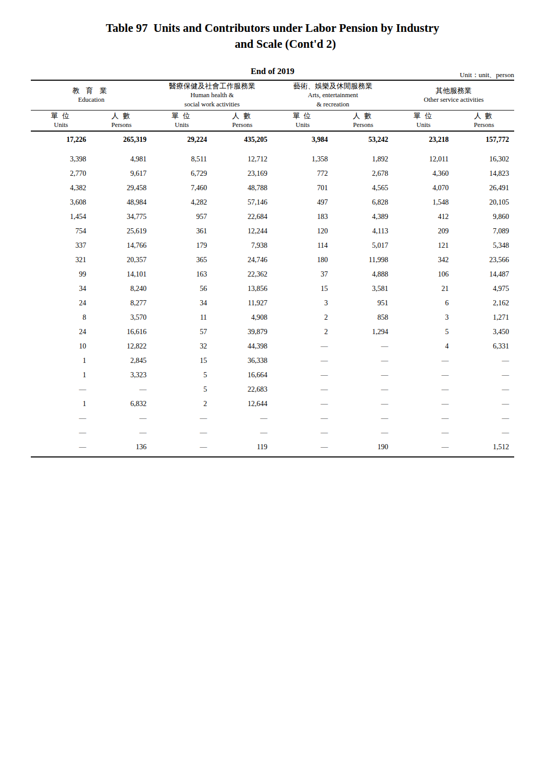Table 97 Units and Contributors under Labor Pension by Industry and Scale (Cont'd 2)
End of 2019
Unit：unit、person
| 教育業 Education | 醫療保健及社會工作服務業 Human health & social work activities | 藝術、娛樂及休閒服務業 Arts, entertainment & recreation | 其他服務業 Other service activities |
| --- | --- | --- | --- |
| 單位 Units | 人數 Persons | 單位 Units | 人數 Persons | 單位 Units | 人數 Persons | 單位 Units | 人數 Persons |
| 17,226 | 265,319 | 29,224 | 435,205 | 3,984 | 53,242 | 23,218 | 157,772 |
| 3,398 | 4,981 | 8,511 | 12,712 | 1,358 | 1,892 | 12,011 | 16,302 |
| 2,770 | 9,617 | 6,729 | 23,169 | 772 | 2,678 | 4,360 | 14,823 |
| 4,382 | 29,458 | 7,460 | 48,788 | 701 | 4,565 | 4,070 | 26,491 |
| 3,608 | 48,984 | 4,282 | 57,146 | 497 | 6,828 | 1,548 | 20,105 |
| 1,454 | 34,775 | 957 | 22,684 | 183 | 4,389 | 412 | 9,860 |
| 754 | 25,619 | 361 | 12,244 | 120 | 4,113 | 209 | 7,089 |
| 337 | 14,766 | 179 | 7,938 | 114 | 5,017 | 121 | 5,348 |
| 321 | 20,357 | 365 | 24,746 | 180 | 11,998 | 342 | 23,566 |
| 99 | 14,101 | 163 | 22,362 | 37 | 4,888 | 106 | 14,487 |
| 34 | 8,240 | 56 | 13,856 | 15 | 3,581 | 21 | 4,975 |
| 24 | 8,277 | 34 | 11,927 | 3 | 951 | 6 | 2,162 |
| 8 | 3,570 | 11 | 4,908 | 2 | 858 | 3 | 1,271 |
| 24 | 16,616 | 57 | 39,879 | 2 | 1,294 | 5 | 3,450 |
| 10 | 12,822 | 32 | 44,398 | — | — | 4 | 6,331 |
| 1 | 2,845 | 15 | 36,338 | — | — | — | — |
| 1 | 3,323 | 5 | 16,664 | — | — | — | — |
| — | — | 5 | 22,683 | — | — | — | — |
| 1 | 6,832 | 2 | 12,644 | — | — | — | — |
| — | — | — | — | — | — | — | — |
| — | — | — | — | — | — | — | — |
| — | 136 | — | 119 | — | 190 | — | 1,512 |